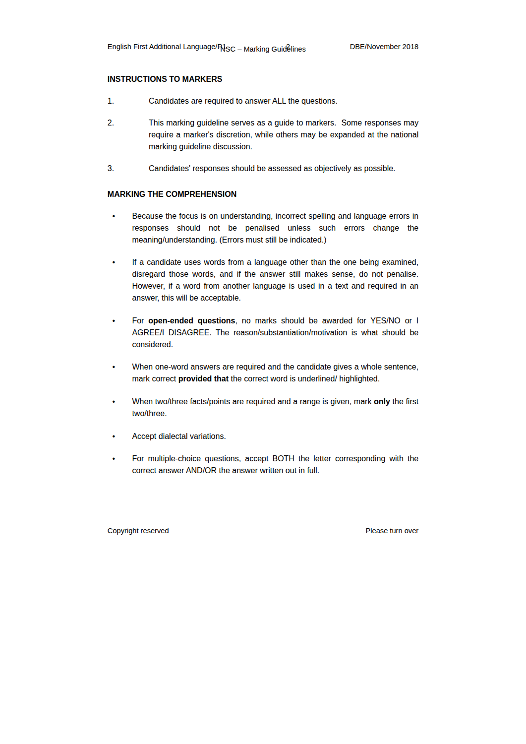English First Additional Language/P1
2
DBE/November 2018
NSC – Marking Guidelines
INSTRUCTIONS TO MARKERS
1. Candidates are required to answer ALL the questions.
2. This marking guideline serves as a guide to markers. Some responses may require a marker's discretion, while others may be expanded at the national marking guideline discussion.
3. Candidates' responses should be assessed as objectively as possible.
MARKING THE COMPREHENSION
• Because the focus is on understanding, incorrect spelling and language errors in responses should not be penalised unless such errors change the meaning/understanding. (Errors must still be indicated.)
• If a candidate uses words from a language other than the one being examined, disregard those words, and if the answer still makes sense, do not penalise. However, if a word from another language is used in a text and required in an answer, this will be acceptable.
• For open-ended questions, no marks should be awarded for YES/NO or I AGREE/I DISAGREE. The reason/substantiation/motivation is what should be considered.
• When one-word answers are required and the candidate gives a whole sentence, mark correct provided that the correct word is underlined/ highlighted.
• When two/three facts/points are required and a range is given, mark only the first two/three.
• Accept dialectal variations.
• For multiple-choice questions, accept BOTH the letter corresponding with the correct answer AND/OR the answer written out in full.
Copyright reserved
Please turn over